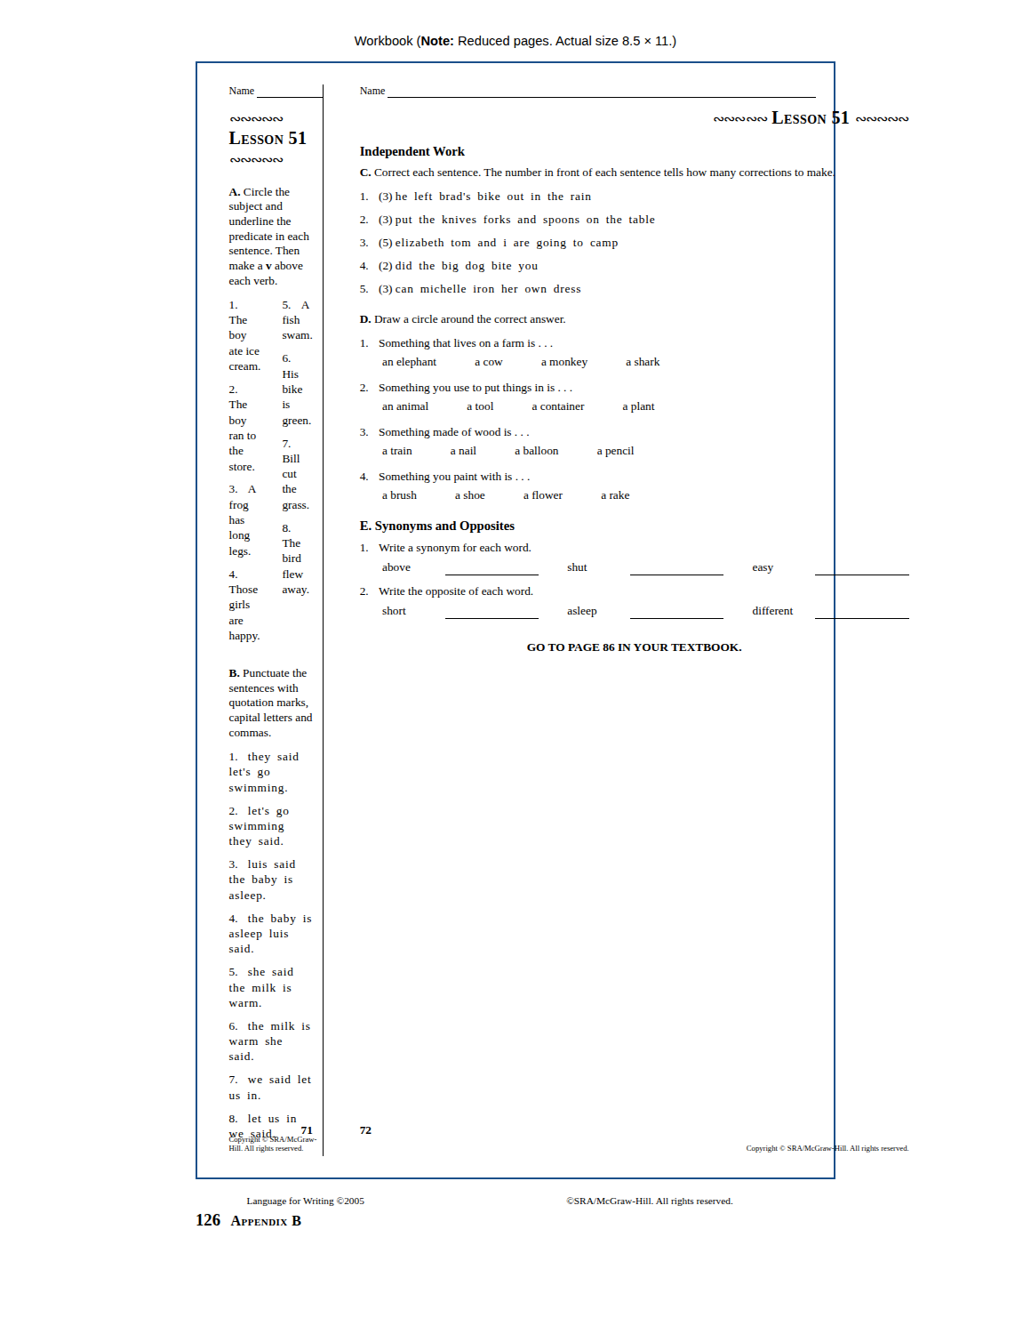Workbook (Note: Reduced pages. Actual size 8.5 × 11.)
Name
∾∾∾∾∾ Lesson 51 ∾∾∾∾∾
A. Circle the subject and underline the predicate in each sentence. Then make a v above each verb.
1. The boy ate ice cream.
2. The boy ran to the store.
3. A frog has long legs.
4. Those girls are happy.
5. A fish swam.
6. His bike is green.
7. Bill cut the grass.
8. The bird flew away.
B. Punctuate the sentences with quotation marks, capital letters and commas.
1. they said let's go swimming.
2. let's go swimming they said.
3. luis said the baby is asleep.
4. the baby is asleep luis said.
5. she said the milk is warm.
6. the milk is warm she said.
7. we said let us in.
8. let us in we said.
71
Copyright © SRA/McGraw-Hill. All rights reserved.
Name
∾∾∾∾∾ Lesson 51 ∾∾∾∾∾
Independent Work
C. Correct each sentence. The number in front of each sentence tells how many corrections to make.
1.(3) he left brad's bike out in the rain
2.(3) put the knives forks and spoons on the table
3.(5) elizabeth tom and i are going to camp
4.(2) did the big dog bite you
5.(3) can michelle iron her own dress
D. Draw a circle around the correct answer.
1. Something that lives on a farm is . . .
an elephant a cow a monkey a shark
2. Something you use to put things in is . . .
an animal a tool a container a plant
3. Something made of wood is . . .
a train a nail a balloon a pencil
4. Something you paint with is . . .
a brush a shoe a flower a rake
E. Synonyms and Opposites
1. Write a synonym for each word.
above shut easy
2. Write the opposite of each word.
short asleep different
GO TO PAGE 86 IN YOUR TEXTBOOK.
72
Copyright © SRA/McGraw-Hill. All rights reserved.
Language for Writing ©2005
©SRA/McGraw-Hill. All rights reserved.
126 Appendix B